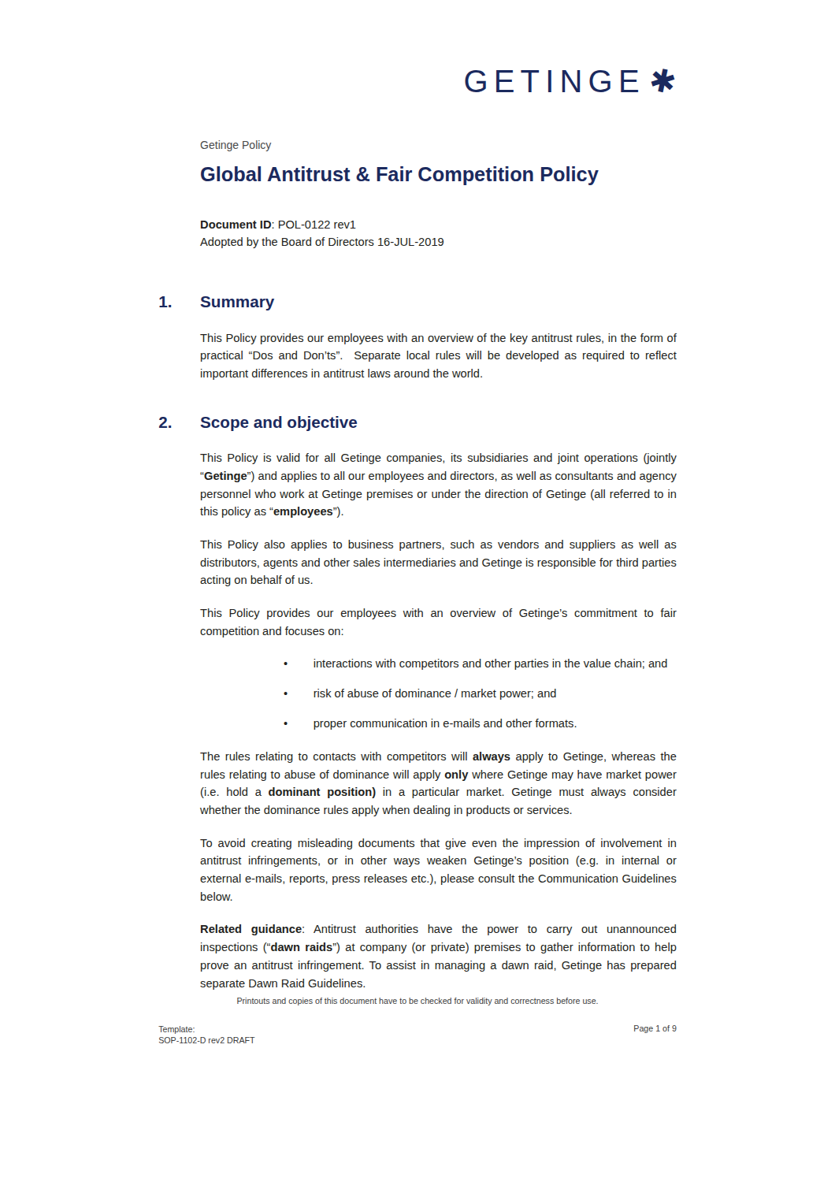GETINGE✱
Getinge Policy
Global Antitrust & Fair Competition Policy
Document ID: POL-0122 rev1
Adopted by the Board of Directors 16-JUL-2019
1. Summary
This Policy provides our employees with an overview of the key antitrust rules, in the form of practical “Dos and Don’ts”. Separate local rules will be developed as required to reflect important differences in antitrust laws around the world.
2. Scope and objective
This Policy is valid for all Getinge companies, its subsidiaries and joint operations (jointly “Getinge”) and applies to all our employees and directors, as well as consultants and agency personnel who work at Getinge premises or under the direction of Getinge (all referred to in this policy as “employees”).
This Policy also applies to business partners, such as vendors and suppliers as well as distributors, agents and other sales intermediaries and Getinge is responsible for third parties acting on behalf of us.
This Policy provides our employees with an overview of Getinge’s commitment to fair competition and focuses on:
interactions with competitors and other parties in the value chain; and
risk of abuse of dominance / market power; and
proper communication in e-mails and other formats.
The rules relating to contacts with competitors will always apply to Getinge, whereas the rules relating to abuse of dominance will apply only where Getinge may have market power (i.e. hold a dominant position) in a particular market. Getinge must always consider whether the dominance rules apply when dealing in products or services.
To avoid creating misleading documents that give even the impression of involvement in antitrust infringements, or in other ways weaken Getinge’s position (e.g. in internal or external e-mails, reports, press releases etc.), please consult the Communication Guidelines below.
Related guidance: Antitrust authorities have the power to carry out unannounced inspections (“dawn raids”) at company (or private) premises to gather information to help prove an antitrust infringement. To assist in managing a dawn raid, Getinge has prepared separate Dawn Raid Guidelines.
Printouts and copies of this document have to be checked for validity and correctness before use.
Template:
SOP-1102-D rev2 DRAFT
Page 1 of 9